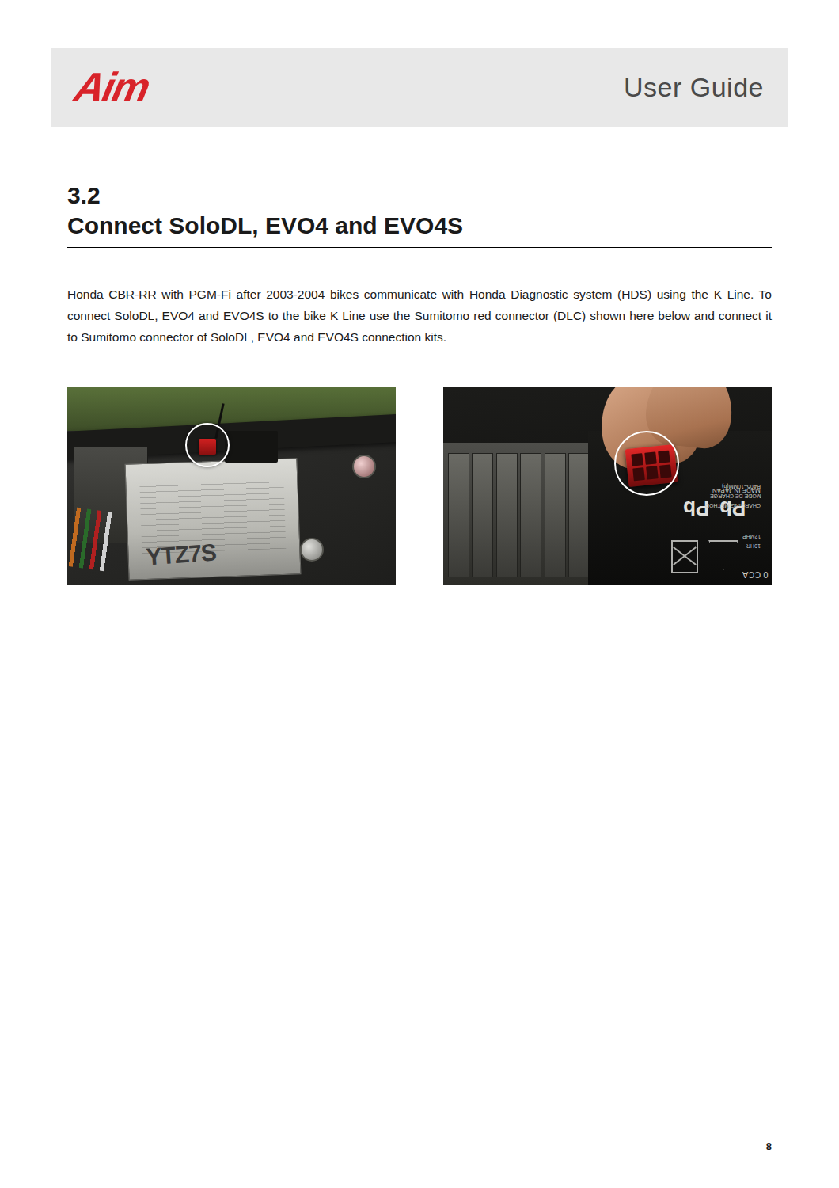Aim
User Guide
3.2
Connect SoloDL, EVO4 and EVO4S
Honda CBR-RR with PGM-Fi after 2003-2004 bikes communicate with Honda Diagnostic system (HDS) using the K Line. To connect SoloDL, EVO4 and EVO4S to the bike K Line use the Sumitomo red connector (DLC) shown here below and connect it to Sumitomo connector of SoloDL, EVO4 and EVO4S connection kits.
YTZ7S
Pb
Pb
BA05–10MM(h)
MODE DE CHARGE
CHARGING METHOD
12MHP
10HR
0 CCA
MADE IN JAPAN
8